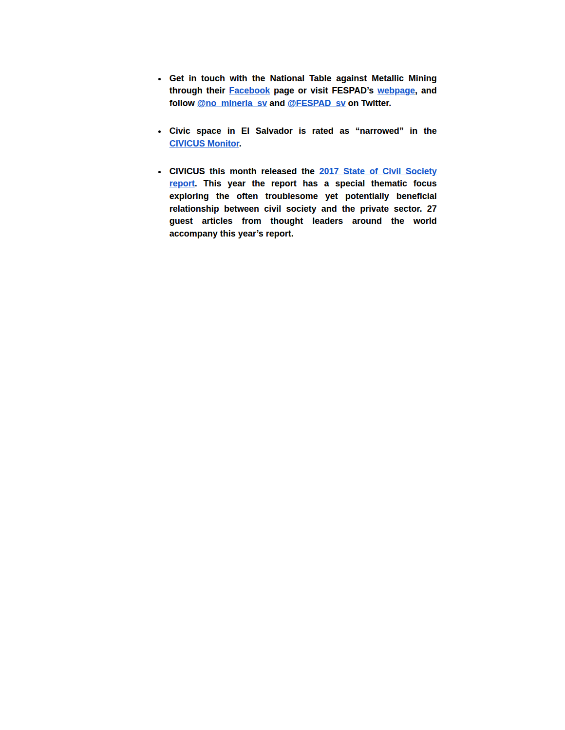Get in touch with the National Table against Metallic Mining through their Facebook page or visit FESPAD’s webpage, and follow @no_mineria_sv and @FESPAD_sv on Twitter.
Civic space in El Salvador is rated as “narrowed” in the CIVICUS Monitor.
CIVICUS this month released the 2017 State of Civil Society report. This year the report has a special thematic focus exploring the often troublesome yet potentially beneficial relationship between civil society and the private sector. 27 guest articles from thought leaders around the world accompany this year’s report.